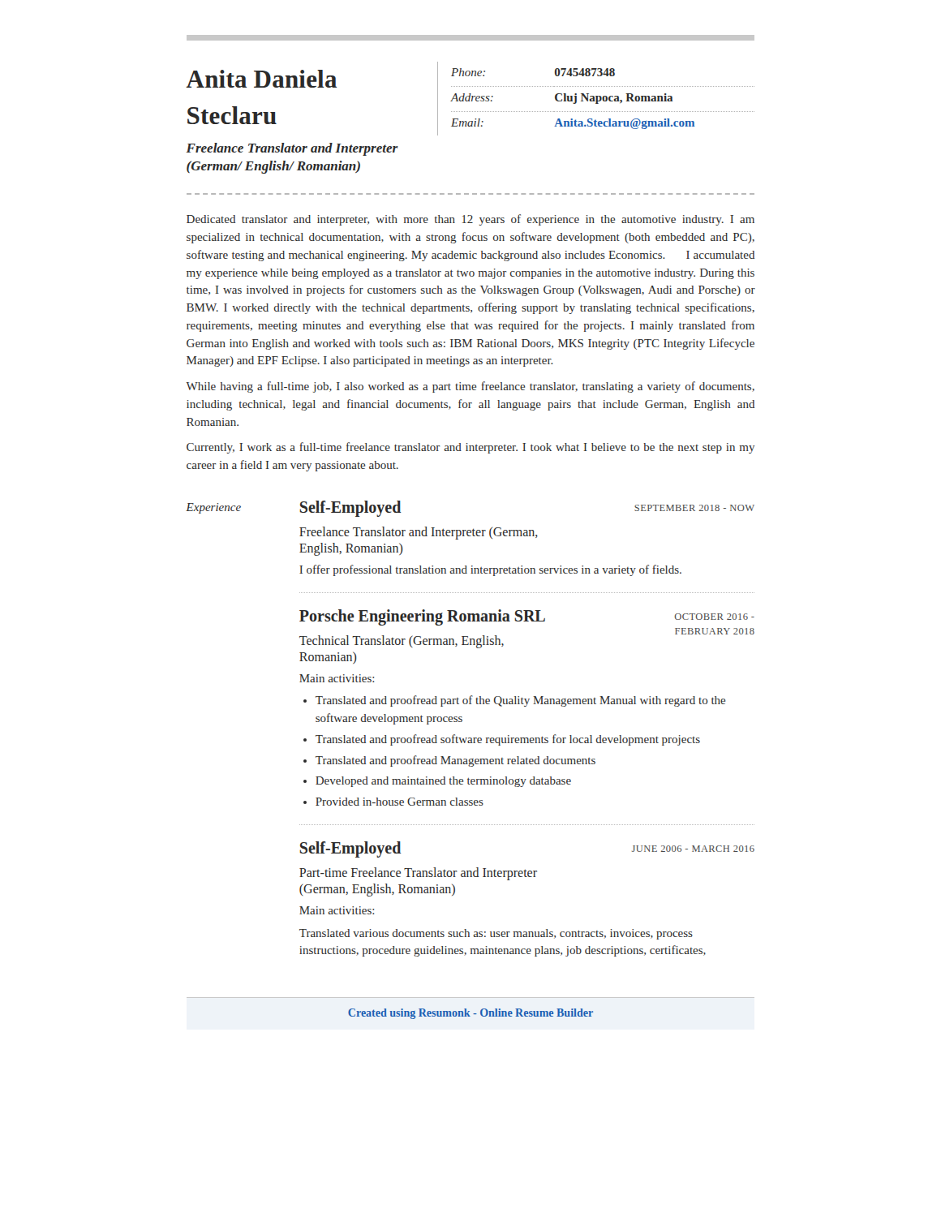Anita Daniela Steclaru
Freelance Translator and Interpreter
(German/ English/ Romanian)
| Phone: | 0745487348 |
| Address: | Cluj Napoca, Romania |
| Email: | Anita.Steclaru@gmail.com |
Dedicated translator and interpreter, with more than 12 years of experience in the automotive industry. I am specialized in technical documentation, with a strong focus on software development (both embedded and PC), software testing and mechanical engineering. My academic background also includes Economics. I accumulated my experience while being employed as a translator at two major companies in the automotive industry. During this time, I was involved in projects for customers such as the Volkswagen Group (Volkswagen, Audi and Porsche) or BMW. I worked directly with the technical departments, offering support by translating technical specifications, requirements, meeting minutes and everything else that was required for the projects. I mainly translated from German into English and worked with tools such as: IBM Rational Doors, MKS Integrity (PTC Integrity Lifecycle Manager) and EPF Eclipse. I also participated in meetings as an interpreter.
While having a full-time job, I also worked as a part time freelance translator, translating a variety of documents, including technical, legal and financial documents, for all language pairs that include German, English and Romanian.
Currently, I work as a full-time freelance translator and interpreter. I took what I believe to be the next step in my career in a field I am very passionate about.
Experience
Self-Employed
Freelance Translator and Interpreter (German,
English, Romanian)
September 2018 - Now
I offer professional translation and interpretation services in a variety of fields.
Porsche Engineering Romania SRL
Technical Translator (German, English,
Romanian)
October 2016 - February 2018
Main activities:
Translated and proofread part of the Quality Management Manual with regard to the software development process
Translated and proofread software requirements for local development projects
Translated and proofread Management related documents
Developed and maintained the terminology database
Provided in-house German classes
Self-Employed
Part-time Freelance Translator and Interpreter
(German, English, Romanian)
June 2006 - March 2016
Main activities:
Translated various documents such as: user manuals, contracts, invoices, process instructions, procedure guidelines, maintenance plans, job descriptions, certificates,
Created using Resumonk - Online Resume Builder